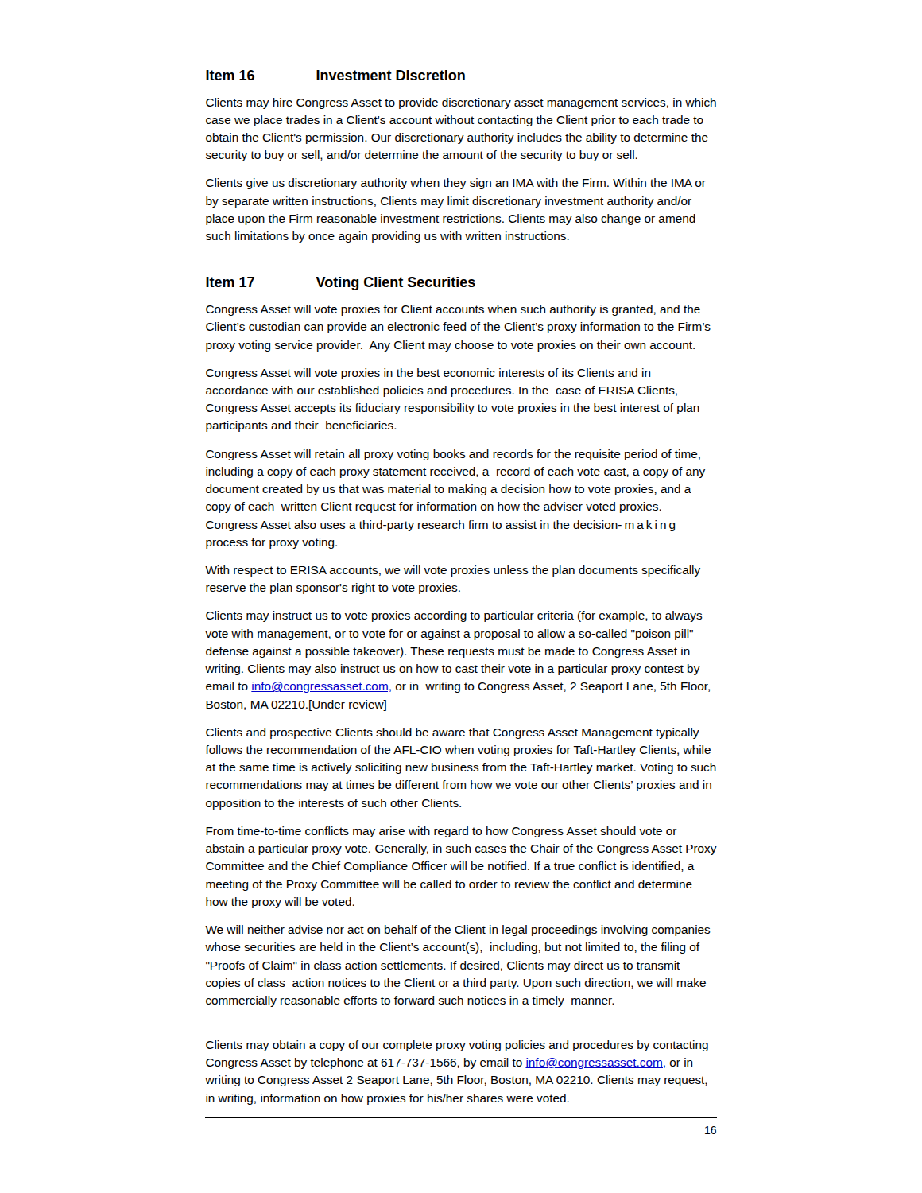Item 16 Investment Discretion
Clients may hire Congress Asset to provide discretionary asset management services, in which case we place trades in a Client's account without contacting the Client prior to each trade to obtain the Client's permission. Our discretionary authority includes the ability to determine the security to buy or sell, and/or determine the amount of the security to buy or sell.
Clients give us discretionary authority when they sign an IMA with the Firm. Within the IMA or by separate written instructions, Clients may limit discretionary investment authority and/or place upon the Firm reasonable investment restrictions. Clients may also change or amend such limitations by once again providing us with written instructions.
Item 17 Voting Client Securities
Congress Asset will vote proxies for Client accounts when such authority is granted, and the Client’s custodian can provide an electronic feed of the Client’s proxy information to the Firm’s proxy voting service provider. Any Client may choose to vote proxies on their own account.
Congress Asset will vote proxies in the best economic interests of its Clients and in accordance with our established policies and procedures. In the case of ERISA Clients, Congress Asset accepts its fiduciary responsibility to vote proxies in the best interest of plan participants and their beneficiaries.
Congress Asset will retain all proxy voting books and records for the requisite period of time, including a copy of each proxy statement received, a record of each vote cast, a copy of any document created by us that was material to making a decision how to vote proxies, and a copy of each written Client request for information on how the adviser voted proxies. Congress Asset also uses a third-party research firm to assist in the decision- m a k i n g process for proxy voting.
With respect to ERISA accounts, we will vote proxies unless the plan documents specifically reserve the plan sponsor's right to vote proxies.
Clients may instruct us to vote proxies according to particular criteria (for example, to always vote with management, or to vote for or against a proposal to allow a so-called "poison pill" defense against a possible takeover). These requests must be made to Congress Asset in writing. Clients may also instruct us on how to cast their vote in a particular proxy contest by email to info@congressasset.com, or in writing to Congress Asset, 2 Seaport Lane, 5th Floor, Boston, MA 02210.[Under review]
Clients and prospective Clients should be aware that Congress Asset Management typically follows the recommendation of the AFL-CIO when voting proxies for Taft-Hartley Clients, while at the same time is actively soliciting new business from the Taft-Hartley market. Voting to such recommendations may at times be different from how we vote our other Clients’ proxies and in opposition to the interests of such other Clients.
From time-to-time conflicts may arise with regard to how Congress Asset should vote or abstain a particular proxy vote. Generally, in such cases the Chair of the Congress Asset Proxy Committee and the Chief Compliance Officer will be notified. If a true conflict is identified, a meeting of the Proxy Committee will be called to order to review the conflict and determine how the proxy will be voted.
We will neither advise nor act on behalf of the Client in legal proceedings involving companies whose securities are held in the Client’s account(s), including, but not limited to, the filing of "Proofs of Claim" in class action settlements. If desired, Clients may direct us to transmit copies of class action notices to the Client or a third party. Upon such direction, we will make commercially reasonable efforts to forward such notices in a timely manner.
Clients may obtain a copy of our complete proxy voting policies and procedures by contacting Congress Asset by telephone at 617-737-1566, by email to info@congressasset.com, or in writing to Congress Asset 2 Seaport Lane, 5th Floor, Boston, MA 02210. Clients may request, in writing, information on how proxies for his/her shares were voted.
16